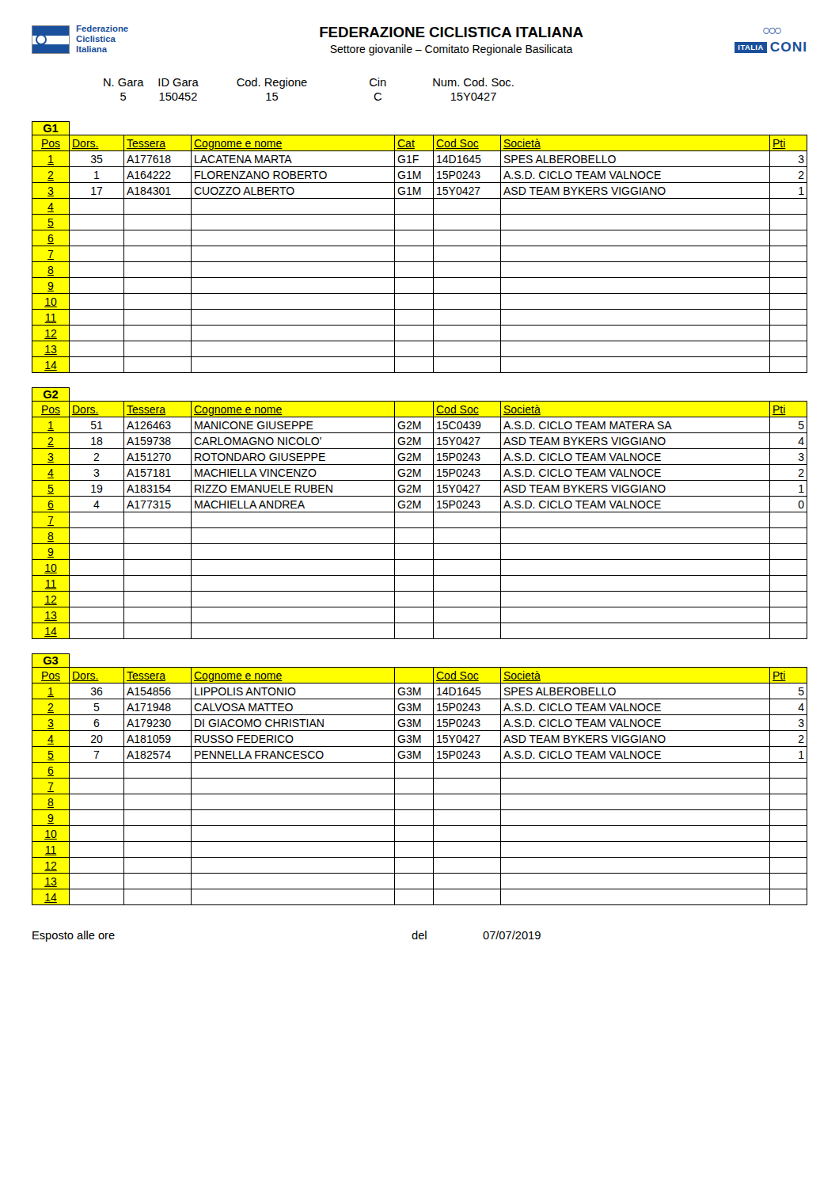Federazione
Ciclistica
Italiana
FEDERAZIONE CICLISTICA ITALIANA
Settore giovanile – Comitato Regionale Basilicata
○○○
ITALIA CONI
| N. Gara | ID Gara | Cod. Regione | Cin | Num. Cod. Soc. |
| 5 | 150452 | 15 | C | 15Y0427 |
G1
| Pos | Dors. | Tessera | Cognome e nome | Cat | Cod Soc | Società | Pti |
| --- | --- | --- | --- | --- | --- | --- | --- |
| 1 | 35 | A177618 | LACATENA MARTA | G1F | 14D1645 | SPES ALBEROBELLO | 3 |
| 2 | 1 | A164222 | FLORENZANO ROBERTO | G1M | 15P0243 | A.S.D. CICLO TEAM VALNOCE | 2 |
| 3 | 17 | A184301 | CUOZZO ALBERTO | G1M | 15Y0427 | ASD TEAM BYKERS VIGGIANO | 1 |
| 4 | | | | | | | |
| 5 | | | | | | | |
| 6 | | | | | | | |
| 7 | | | | | | | |
| 8 | | | | | | | |
| 9 | | | | | | | |
| 10 | | | | | | | |
| 11 | | | | | | | |
| 12 | | | | | | | |
| 13 | | | | | | | |
| 14 | | | | | | | |
G2
| Pos | Dors. | Tessera | Cognome e nome | | Cod Soc | Società | Pti |
| --- | --- | --- | --- | --- | --- | --- | --- |
| 1 | 51 | A126463 | MANICONE GIUSEPPE | G2M | 15C0439 | A.S.D. CICLO TEAM MATERA SA | 5 |
| 2 | 18 | A159738 | CARLOMAGNO NICOLO' | G2M | 15Y0427 | ASD TEAM BYKERS VIGGIANO | 4 |
| 3 | 2 | A151270 | ROTONDARO GIUSEPPE | G2M | 15P0243 | A.S.D. CICLO TEAM VALNOCE | 3 |
| 4 | 3 | A157181 | MACHIELLA VINCENZO | G2M | 15P0243 | A.S.D. CICLO TEAM VALNOCE | 2 |
| 5 | 19 | A183154 | RIZZO EMANUELE RUBEN | G2M | 15Y0427 | ASD TEAM BYKERS VIGGIANO | 1 |
| 6 | 4 | A177315 | MACHIELLA ANDREA | G2M | 15P0243 | A.S.D. CICLO TEAM VALNOCE | 0 |
| 7 | | | | | | | |
| 8 | | | | | | | |
| 9 | | | | | | | |
| 10 | | | | | | | |
| 11 | | | | | | | |
| 12 | | | | | | | |
| 13 | | | | | | | |
| 14 | | | | | | | |
G3
| Pos | Dors. | Tessera | Cognome e nome | | Cod Soc | Società | Pti |
| --- | --- | --- | --- | --- | --- | --- | --- |
| 1 | 36 | A154856 | LIPPOLIS ANTONIO | G3M | 14D1645 | SPES ALBEROBELLO | 5 |
| 2 | 5 | A171948 | CALVOSA MATTEO | G3M | 15P0243 | A.S.D. CICLO TEAM VALNOCE | 4 |
| 3 | 6 | A179230 | DI GIACOMO CHRISTIAN | G3M | 15P0243 | A.S.D. CICLO TEAM VALNOCE | 3 |
| 4 | 20 | A181059 | RUSSO FEDERICO | G3M | 15Y0427 | ASD TEAM BYKERS VIGGIANO | 2 |
| 5 | 7 | A182574 | PENNELLA FRANCESCO | G3M | 15P0243 | A.S.D. CICLO TEAM VALNOCE | 1 |
| 6 | | | | | | | |
| 7 | | | | | | | |
| 8 | | | | | | | |
| 9 | | | | | | | |
| 10 | | | | | | | |
| 11 | | | | | | | |
| 12 | | | | | | | |
| 13 | | | | | | | |
| 14 | | | | | | | |
Esposto alle ore
del
07/07/2019